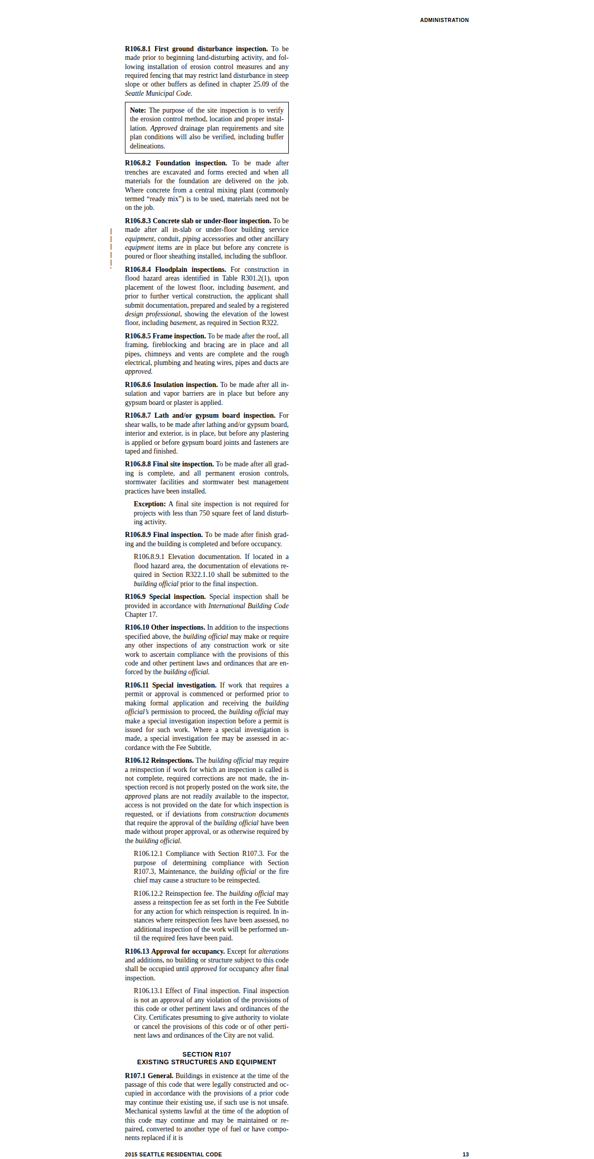ADMINISTRATION
|||||'
R106.8.1 First ground disturbance inspection. To be made prior to beginning land-disturbing activity, and following installation of erosion control measures and any required fencing that may restrict land disturbance in steep slope or other buffers as defined in chapter 25.09 of the Seattle Municipal Code.
Note: The purpose of the site inspection is to verify the erosion control method, location and proper installation. Approved drainage plan requirements and site plan conditions will also be verified, including buffer delineations.
R106.8.2 Foundation inspection. To be made after trenches are excavated and forms erected and when all materials for the foundation are delivered on the job. Where concrete from a central mixing plant (commonly termed “ready mix”) is to be used, materials need not be on the job.
R106.8.3 Concrete slab or under-floor inspection. To be made after all in-slab or under-floor building service equipment, conduit, piping accessories and other ancillary equipment items are in place but before any concrete is poured or floor sheathing installed, including the subfloor.
R106.8.4 Floodplain inspections. For construction in flood hazard areas identified in Table R301.2(1), upon placement of the lowest floor, including basement, and prior to further vertical construction, the applicant shall submit documentation, prepared and sealed by a registered design professional, showing the elevation of the lowest floor, including basement, as required in Section R322.
R106.8.5 Frame inspection. To be made after the roof, all framing, fireblocking and bracing are in place and all pipes, chimneys and vents are complete and the rough electrical, plumbing and heating wires, pipes and ducts are approved.
R106.8.6 Insulation inspection. To be made after all insulation and vapor barriers are in place but before any gypsum board or plaster is applied.
R106.8.7 Lath and/or gypsum board inspection. For shear walls, to be made after lathing and/or gypsum board, interior and exterior, is in place, but before any plastering is applied or before gypsum board joints and fasteners are taped and finished.
R106.8.8 Final site inspection. To be made after all grading is complete, and all permanent erosion controls, stormwater facilities and stormwater best management practices have been installed.
Exception: A final site inspection is not required for projects with less than 750 square feet of land disturbing activity.
R106.8.9 Final inspection. To be made after finish grading and the building is completed and before occupancy.
R106.8.9.1 Elevation documentation. If located in a flood hazard area, the documentation of elevations required in Section R322.1.10 shall be submitted to the building official prior to the final inspection.
R106.9 Special inspection. Special inspection shall be provided in accordance with International Building Code Chapter 17.
R106.10 Other inspections. In addition to the inspections specified above, the building official may make or require any other inspections of any construction work or site work to ascertain compliance with the provisions of this code and other pertinent laws and ordinances that are enforced by the building official.
R106.11 Special investigation. If work that requires a permit or approval is commenced or performed prior to making formal application and receiving the building official’s permission to proceed, the building official may make a special investigation inspection before a permit is issued for such work. Where a special investigation is made, a special investigation fee may be assessed in accordance with the Fee Subtitle.
R106.12 Reinspections. The building official may require a reinspection if work for which an inspection is called is not complete, required corrections are not made, the inspection record is not properly posted on the work site, the approved plans are not readily available to the inspector, access is not provided on the date for which inspection is requested, or if deviations from construction documents that require the approval of the building official have been made without proper approval, or as otherwise required by the building official.
R106.12.1 Compliance with Section R107.3. For the purpose of determining compliance with Section R107.3, Maintenance, the building official or the fire chief may cause a structure to be reinspected.
R106.12.2 Reinspection fee. The building official may assess a reinspection fee as set forth in the Fee Subtitle for any action for which reinspection is required. In instances where reinspection fees have been assessed, no additional inspection of the work will be performed until the required fees have been paid.
R106.13 Approval for occupancy. Except for alterations and additions, no building or structure subject to this code shall be occupied until approved for occupancy after final inspection.
R106.13.1 Effect of Final inspection. Final inspection is not an approval of any violation of the provisions of this code or other pertinent laws and ordinances of the City. Certificates presuming to give authority to violate or cancel the provisions of this code or of other pertinent laws and ordinances of the City are not valid.
SECTION R107
EXISTING STRUCTURES AND EQUIPMENT
R107.1 General. Buildings in existence at the time of the passage of this code that were legally constructed and occupied in accordance with the provisions of a prior code may continue their existing use, if such use is not unsafe. Mechanical systems lawful at the time of the adoption of this code may continue and may be maintained or repaired, converted to another type of fuel or have components replaced if it is
2015 SEATTLE RESIDENTIAL CODE 13